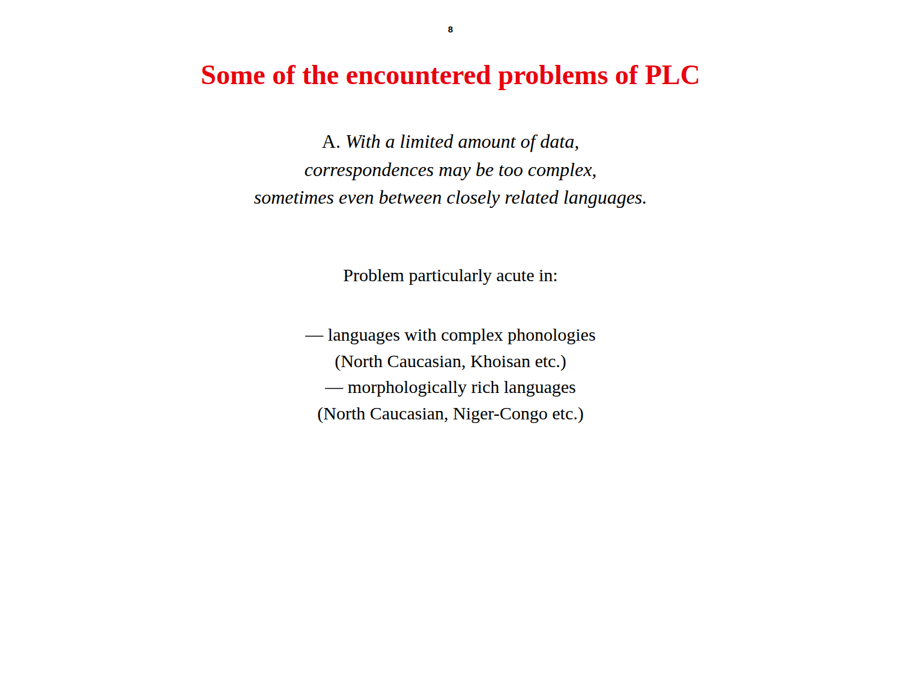8
Some of the encountered problems of PLC
A. With a limited amount of data,
correspondences may be too complex,
sometimes even between closely related languages.
Problem particularly acute in:
— languages with complex phonologies
(North Caucasian, Khoisan etc.)
— morphologically rich languages
(North Caucasian, Niger-Congo etc.)